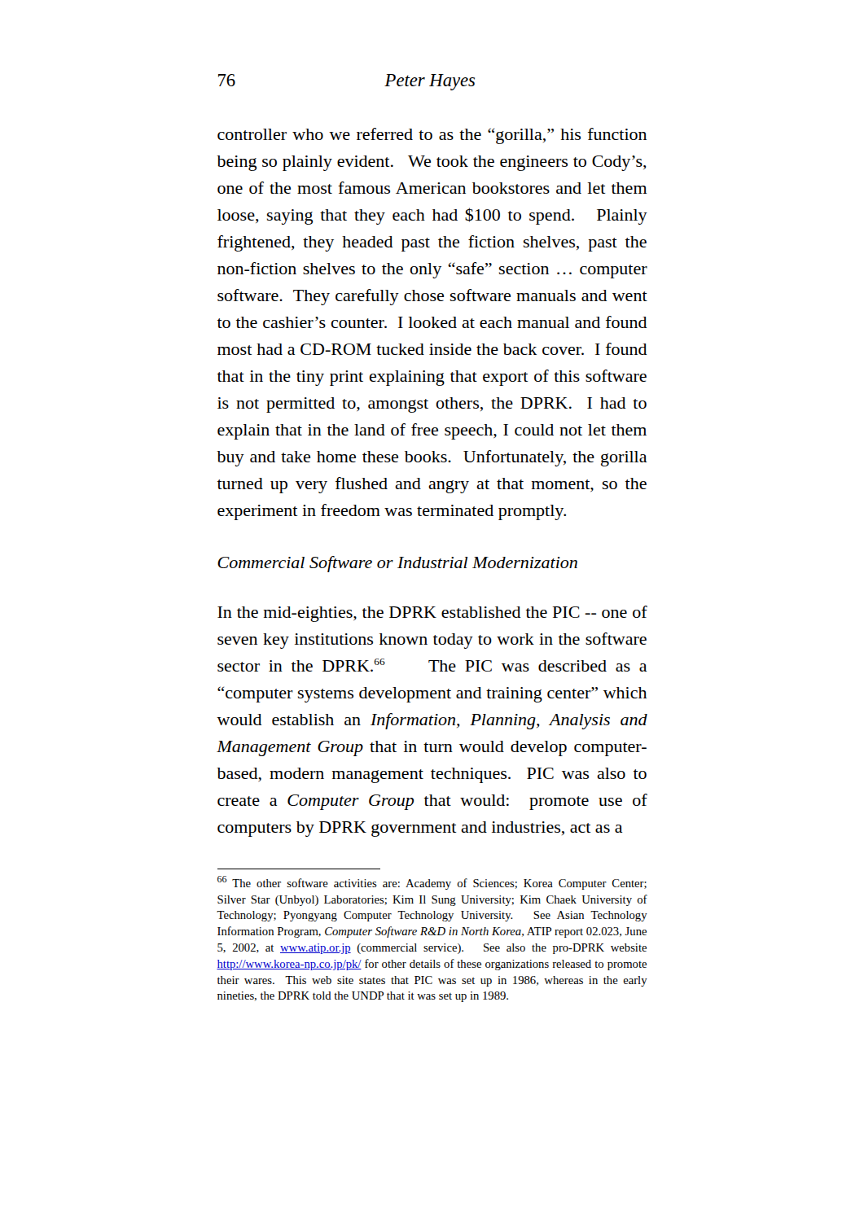76 Peter Hayes
controller who we referred to as the “gorilla,” his function being so plainly evident. We took the engineers to Cody’s, one of the most famous American bookstores and let them loose, saying that they each had $100 to spend. Plainly frightened, they headed past the fiction shelves, past the non-fiction shelves to the only “safe” section … computer software. They carefully chose software manuals and went to the cashier’s counter. I looked at each manual and found most had a CD-ROM tucked inside the back cover. I found that in the tiny print explaining that export of this software is not permitted to, amongst others, the DPRK. I had to explain that in the land of free speech, I could not let them buy and take home these books. Unfortunately, the gorilla turned up very flushed and angry at that moment, so the experiment in freedom was terminated promptly.
Commercial Software or Industrial Modernization
In the mid-eighties, the DPRK established the PIC -- one of seven key institutions known today to work in the software sector in the DPRK.66 The PIC was described as a “computer systems development and training center” which would establish an Information, Planning, Analysis and Management Group that in turn would develop computer-based, modern management techniques. PIC was also to create a Computer Group that would: promote use of computers by DPRK government and industries, act as a
66 The other software activities are: Academy of Sciences; Korea Computer Center; Silver Star (Unbyol) Laboratories; Kim Il Sung University; Kim Chaek University of Technology; Pyongyang Computer Technology University. See Asian Technology Information Program, Computer Software R&D in North Korea, ATIP report 02.023, June 5, 2002, at www.atip.or.jp (commercial service). See also the pro-DPRK website http://www.korea-np.co.jp/pk/ for other details of these organizations released to promote their wares. This web site states that PIC was set up in 1986, whereas in the early nineties, the DPRK told the UNDP that it was set up in 1989.